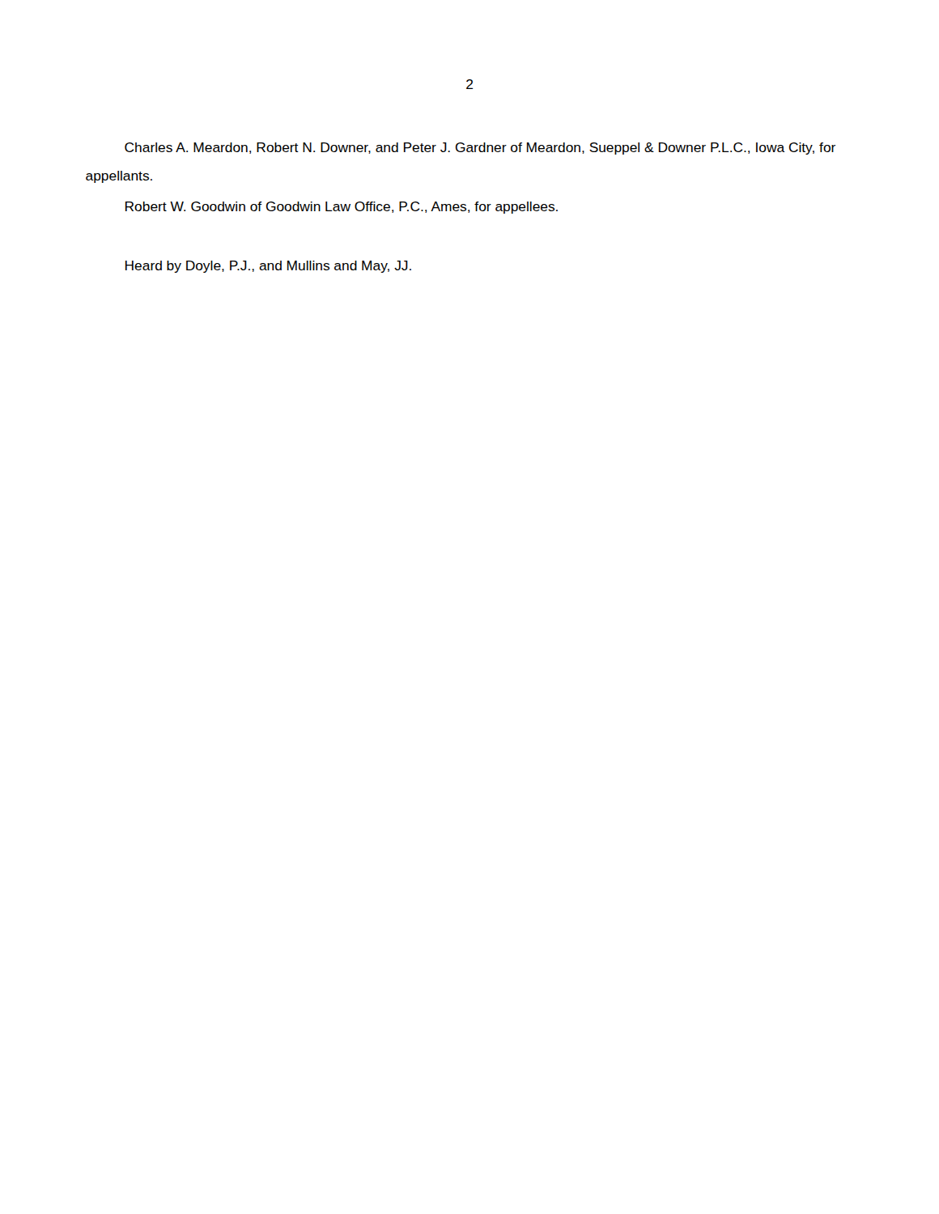2
Charles A. Meardon, Robert N. Downer, and Peter J. Gardner of Meardon, Sueppel & Downer P.L.C., Iowa City, for appellants.
Robert W. Goodwin of Goodwin Law Office, P.C., Ames, for appellees.
Heard by Doyle, P.J., and Mullins and May, JJ.